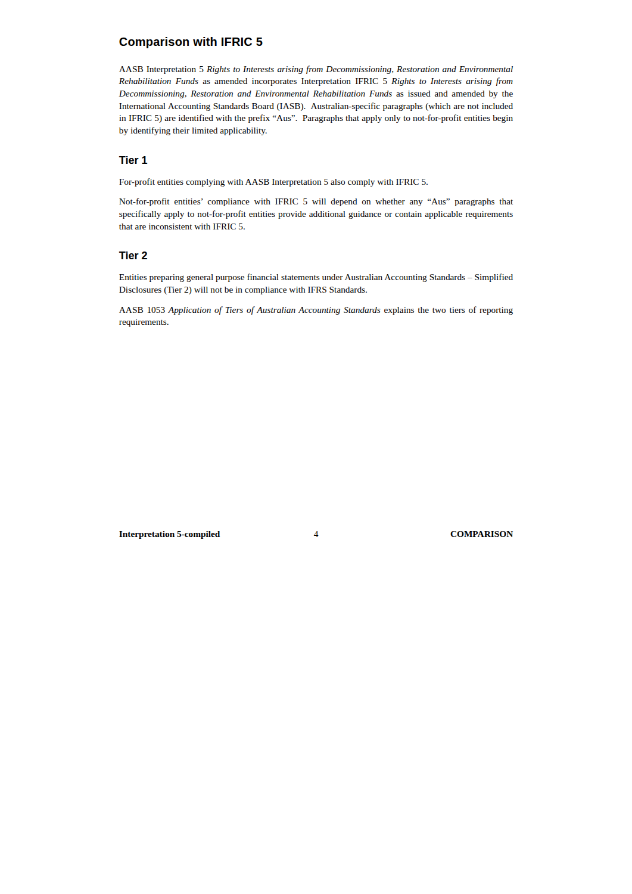Comparison with IFRIC 5
AASB Interpretation 5 Rights to Interests arising from Decommissioning, Restoration and Environmental Rehabilitation Funds as amended incorporates Interpretation IFRIC 5 Rights to Interests arising from Decommissioning, Restoration and Environmental Rehabilitation Funds as issued and amended by the International Accounting Standards Board (IASB). Australian-specific paragraphs (which are not included in IFRIC 5) are identified with the prefix “Aus”. Paragraphs that apply only to not-for-profit entities begin by identifying their limited applicability.
Tier 1
For-profit entities complying with AASB Interpretation 5 also comply with IFRIC 5.
Not-for-profit entities’ compliance with IFRIC 5 will depend on whether any “Aus” paragraphs that specifically apply to not-for-profit entities provide additional guidance or contain applicable requirements that are inconsistent with IFRIC 5.
Tier 2
Entities preparing general purpose financial statements under Australian Accounting Standards – Simplified Disclosures (Tier 2) will not be in compliance with IFRS Standards.
AASB 1053 Application of Tiers of Australian Accounting Standards explains the two tiers of reporting requirements.
Interpretation 5-compiled
4
COMPARISON